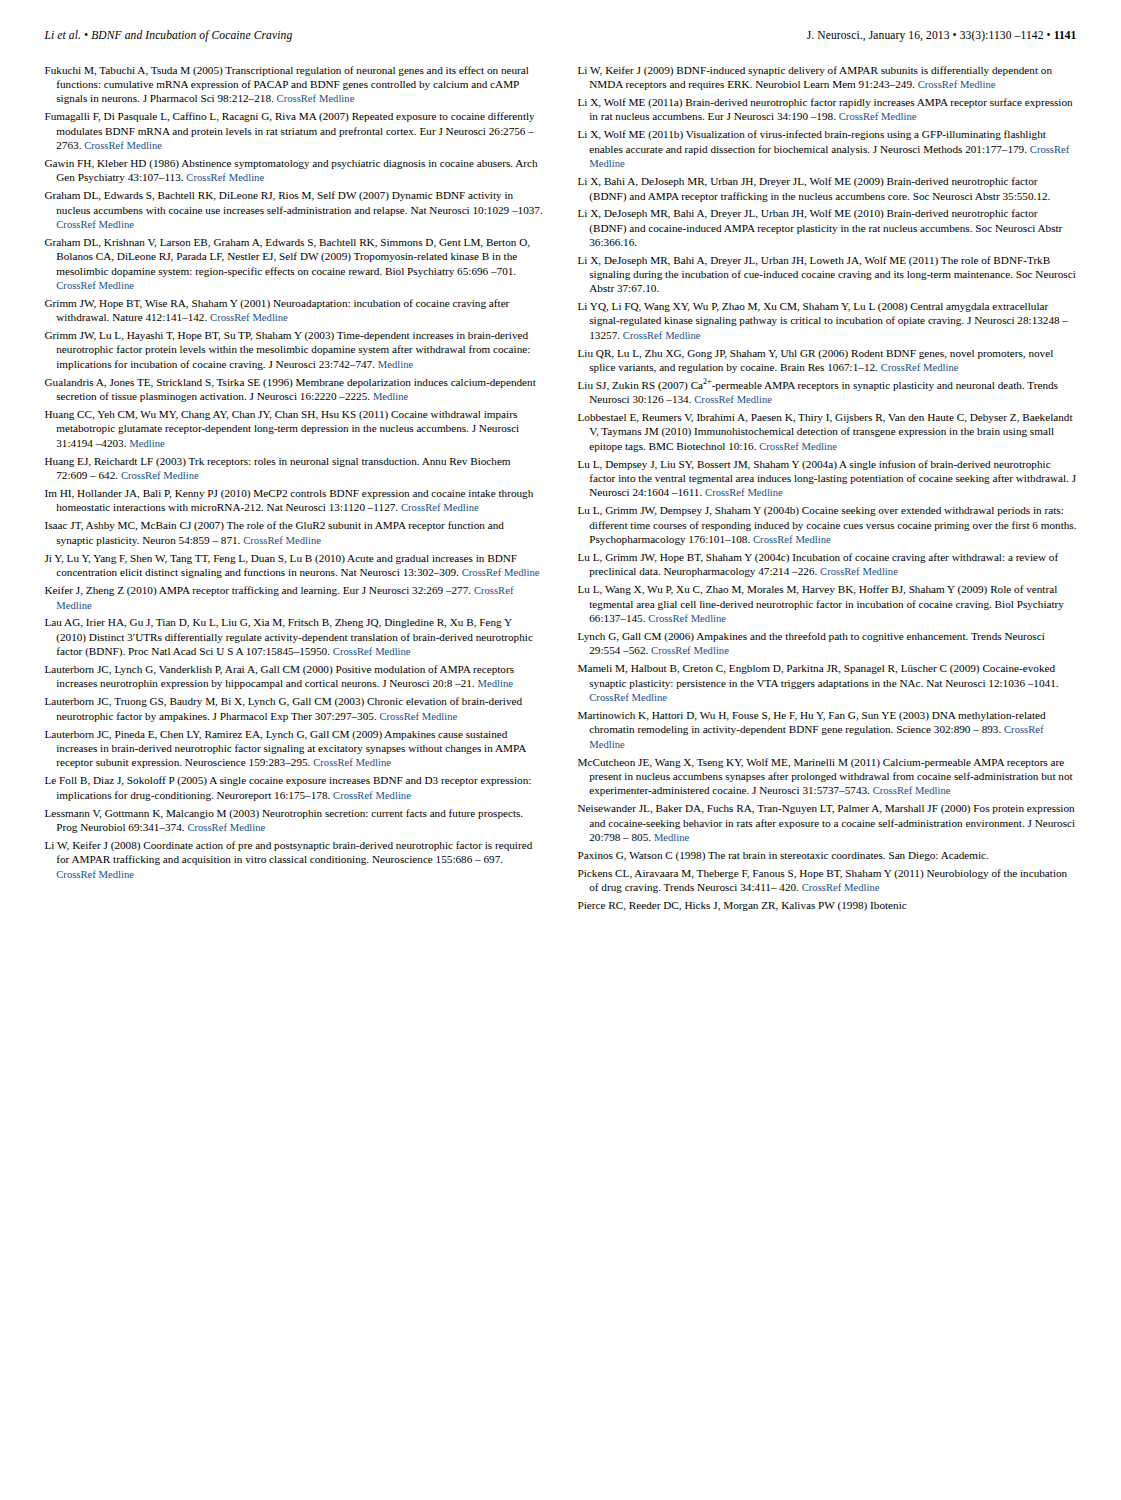Li et al. • BDNF and Incubation of Cocaine Craving
J. Neurosci., January 16, 2013 • 33(3):1130 –1142 • 1141
Fukuchi M, Tabuchi A, Tsuda M (2005) Transcriptional regulation of neuronal genes and its effect on neural functions: cumulative mRNA expression of PACAP and BDNF genes controlled by calcium and cAMP signals in neurons. J Pharmacol Sci 98:212–218. CrossRef Medline
Fumagalli F, Di Pasquale L, Caffino L, Racagni G, Riva MA (2007) Repeated exposure to cocaine differently modulates BDNF mRNA and protein levels in rat striatum and prefrontal cortex. Eur J Neurosci 26:2756 –2763. CrossRef Medline
Gawin FH, Kleber HD (1986) Abstinence symptomatology and psychiatric diagnosis in cocaine abusers. Arch Gen Psychiatry 43:107–113. CrossRef Medline
Graham DL, Edwards S, Bachtell RK, DiLeone RJ, Rios M, Self DW (2007) Dynamic BDNF activity in nucleus accumbens with cocaine use increases self-administration and relapse. Nat Neurosci 10:1029 –1037. CrossRef Medline
Graham DL, Krishnan V, Larson EB, Graham A, Edwards S, Bachtell RK, Simmons D, Gent LM, Berton O, Bolanos CA, DiLeone RJ, Parada LF, Nestler EJ, Self DW (2009) Tropomyosin-related kinase B in the mesolimbic dopamine system: region-specific effects on cocaine reward. Biol Psychiatry 65:696 –701. CrossRef Medline
Grimm JW, Hope BT, Wise RA, Shaham Y (2001) Neuroadaptation: incubation of cocaine craving after withdrawal. Nature 412:141–142. CrossRef Medline
Grimm JW, Lu L, Hayashi T, Hope BT, Su TP, Shaham Y (2003) Time-dependent increases in brain-derived neurotrophic factor protein levels within the mesolimbic dopamine system after withdrawal from cocaine: implications for incubation of cocaine craving. J Neurosci 23:742–747. Medline
Gualandris A, Jones TE, Strickland S, Tsirka SE (1996) Membrane depolarization induces calcium-dependent secretion of tissue plasminogen activation. J Neurosci 16:2220 –2225. Medline
Huang CC, Yeh CM, Wu MY, Chang AY, Chan JY, Chan SH, Hsu KS (2011) Cocaine withdrawal impairs metabotropic glutamate receptor-dependent long-term depression in the nucleus accumbens. J Neurosci 31:4194 –4203. Medline
Huang EJ, Reichardt LF (2003) Trk receptors: roles in neuronal signal transduction. Annu Rev Biochem 72:609 – 642. CrossRef Medline
Im HI, Hollander JA, Bali P, Kenny PJ (2010) MeCP2 controls BDNF expression and cocaine intake through homeostatic interactions with microRNA-212. Nat Neurosci 13:1120 –1127. CrossRef Medline
Isaac JT, Ashby MC, McBain CJ (2007) The role of the GluR2 subunit in AMPA receptor function and synaptic plasticity. Neuron 54:859 – 871. CrossRef Medline
Ji Y, Lu Y, Yang F, Shen W, Tang TT, Feng L, Duan S, Lu B (2010) Acute and gradual increases in BDNF concentration elicit distinct signaling and functions in neurons. Nat Neurosci 13:302–309. CrossRef Medline
Keifer J, Zheng Z (2010) AMPA receptor trafficking and learning. Eur J Neurosci 32:269 –277. CrossRef Medline
Lau AG, Irier HA, Gu J, Tian D, Ku L, Liu G, Xia M, Fritsch B, Zheng JQ, Dingledine R, Xu B, Feng Y (2010) Distinct 3′UTRs differentially regulate activity-dependent translation of brain-derived neurotrophic factor (BDNF). Proc Natl Acad Sci U S A 107:15845–15950. CrossRef Medline
Lauterborn JC, Lynch G, Vanderklish P, Arai A, Gall CM (2000) Positive modulation of AMPA receptors increases neurotrophin expression by hippocampal and cortical neurons. J Neurosci 20:8 –21. Medline
Lauterborn JC, Truong GS, Baudry M, Bi X, Lynch G, Gall CM (2003) Chronic elevation of brain-derived neurotrophic factor by ampakines. J Pharmacol Exp Ther 307:297–305. CrossRef Medline
Lauterborn JC, Pineda E, Chen LY, Ramirez EA, Lynch G, Gall CM (2009) Ampakines cause sustained increases in brain-derived neurotrophic factor signaling at excitatory synapses without changes in AMPA receptor subunit expression. Neuroscience 159:283–295. CrossRef Medline
Le Foll B, Diaz J, Sokoloff P (2005) A single cocaine exposure increases BDNF and D3 receptor expression: implications for drug-conditioning. Neuroreport 16:175–178. CrossRef Medline
Lessmann V, Gottmann K, Malcangio M (2003) Neurotrophin secretion: current facts and future prospects. Prog Neurobiol 69:341–374. CrossRef Medline
Li W, Keifer J (2008) Coordinate action of pre and postsynaptic brain-derived neurotrophic factor is required for AMPAR trafficking and acquisition in vitro classical conditioning. Neuroscience 155:686 – 697. CrossRef Medline
Li W, Keifer J (2009) BDNF-induced synaptic delivery of AMPAR subunits is differentially dependent on NMDA receptors and requires ERK. Neurobiol Learn Mem 91:243–249. CrossRef Medline
Li X, Wolf ME (2011a) Brain-derived neurotrophic factor rapidly increases AMPA receptor surface expression in rat nucleus accumbens. Eur J Neurosci 34:190 –198. CrossRef Medline
Li X, Wolf ME (2011b) Visualization of virus-infected brain-regions using a GFP-illuminating flashlight enables accurate and rapid dissection for biochemical analysis. J Neurosci Methods 201:177–179. CrossRef Medline
Li X, Bahi A, DeJoseph MR, Urban JH, Dreyer JL, Wolf ME (2009) Brain-derived neurotrophic factor (BDNF) and AMPA receptor trafficking in the nucleus accumbens core. Soc Neurosci Abstr 35:550.12.
Li X, DeJoseph MR, Bahi A, Dreyer JL, Urban JH, Wolf ME (2010) Brain-derived neurotrophic factor (BDNF) and cocaine-induced AMPA receptor plasticity in the rat nucleus accumbens. Soc Neurosci Abstr 36:366.16.
Li X, DeJoseph MR, Bahi A, Dreyer JL, Urban JH, Loweth JA, Wolf ME (2011) The role of BDNF-TrkB signaling during the incubation of cue-induced cocaine craving and its long-term maintenance. Soc Neurosci Abstr 37:67.10.
Li YQ, Li FQ, Wang XY, Wu P, Zhao M, Xu CM, Shaham Y, Lu L (2008) Central amygdala extracellular signal-regulated kinase signaling pathway is critical to incubation of opiate craving. J Neurosci 28:13248 –13257. CrossRef Medline
Liu QR, Lu L, Zhu XG, Gong JP, Shaham Y, Uhl GR (2006) Rodent BDNF genes, novel promoters, novel splice variants, and regulation by cocaine. Brain Res 1067:1–12. CrossRef Medline
Liu SJ, Zukin RS (2007) Ca2+-permeable AMPA receptors in synaptic plasticity and neuronal death. Trends Neurosci 30:126 –134. CrossRef Medline
Lobbestael E, Reumers V, Ibrahimi A, Paesen K, Thiry I, Gijsbers R, Van den Haute C, Debyser Z, Baekelandt V, Taymans JM (2010) Immunohistochemical detection of transgene expression in the brain using small epitope tags. BMC Biotechnol 10:16. CrossRef Medline
Lu L, Dempsey J, Liu SY, Bossert JM, Shaham Y (2004a) A single infusion of brain-derived neurotrophic factor into the ventral tegmental area induces long-lasting potentiation of cocaine seeking after withdrawal. J Neurosci 24:1604 –1611. CrossRef Medline
Lu L, Grimm JW, Dempsey J, Shaham Y (2004b) Cocaine seeking over extended withdrawal periods in rats: different time courses of responding induced by cocaine cues versus cocaine priming over the first 6 months. Psychopharmacology 176:101–108. CrossRef Medline
Lu L, Grimm JW, Hope BT, Shaham Y (2004c) Incubation of cocaine craving after withdrawal: a review of preclinical data. Neuropharmacology 47:214 –226. CrossRef Medline
Lu L, Wang X, Wu P, Xu C, Zhao M, Morales M, Harvey BK, Hoffer BJ, Shaham Y (2009) Role of ventral tegmental area glial cell line-derived neurotrophic factor in incubation of cocaine craving. Biol Psychiatry 66:137–145. CrossRef Medline
Lynch G, Gall CM (2006) Ampakines and the threefold path to cognitive enhancement. Trends Neurosci 29:554 –562. CrossRef Medline
Mameli M, Halbout B, Creton C, Engblom D, Parkitna JR, Spanagel R, Lüscher C (2009) Cocaine-evoked synaptic plasticity: persistence in the VTA triggers adaptations in the NAc. Nat Neurosci 12:1036 –1041. CrossRef Medline
Martinowich K, Hattori D, Wu H, Fouse S, He F, Hu Y, Fan G, Sun YE (2003) DNA methylation-related chromatin remodeling in activity-dependent BDNF gene regulation. Science 302:890 – 893. CrossRef Medline
McCutcheon JE, Wang X, Tseng KY, Wolf ME, Marinelli M (2011) Calcium-permeable AMPA receptors are present in nucleus accumbens synapses after prolonged withdrawal from cocaine self-administration but not experimenter-administered cocaine. J Neurosci 31:5737–5743. CrossRef Medline
Neisewander JL, Baker DA, Fuchs RA, Tran-Nguyen LT, Palmer A, Marshall JF (2000) Fos protein expression and cocaine-seeking behavior in rats after exposure to a cocaine self-administration environment. J Neurosci 20:798 – 805. Medline
Paxinos G, Watson C (1998) The rat brain in stereotaxic coordinates. San Diego: Academic.
Pickens CL, Airavaara M, Theberge F, Fanous S, Hope BT, Shaham Y (2011) Neurobiology of the incubation of drug craving. Trends Neurosci 34:411– 420. CrossRef Medline
Pierce RC, Reeder DC, Hicks J, Morgan ZR, Kalivas PW (1998) Ibotenic